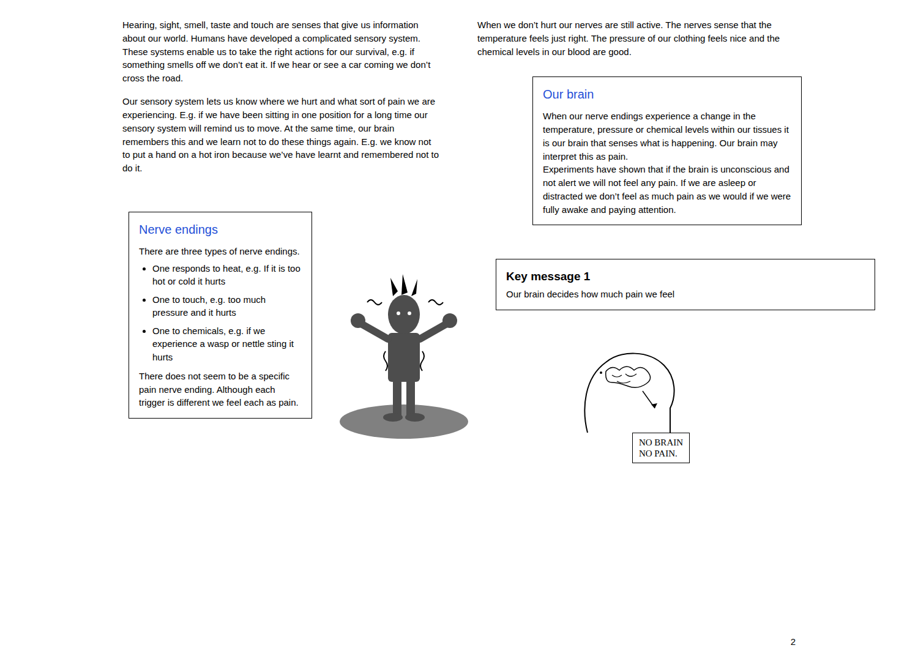Hearing, sight, smell, taste and touch are senses that give us information about our world. Humans have developed a complicated sensory system. These systems enable us to take the right actions for our survival, e.g. if something smells off we don’t eat it. If we hear or see a car coming we don’t cross the road.
Our sensory system lets us know where we hurt and what sort of pain we are experiencing. E.g. if we have been sitting in one position for a long time our sensory system will remind us to move. At the same time, our brain remembers this and we learn not to do these things again. E.g. we know not to put a hand on a hot iron because we’ve have learnt and remembered not to do it.
Nerve endings
There are three types of nerve endings.
One responds to heat, e.g. If it is too hot or cold it hurts
One to touch, e.g. too much pressure and it hurts
One to chemicals, e.g. if we experience a wasp or nettle sting it hurts
There does not seem to be a specific pain nerve ending. Although each trigger is different we feel each as pain.
When we don’t hurt our nerves are still active. The nerves sense that the temperature feels just right. The pressure of our clothing feels nice and the chemical levels in our blood are good.
Our brain
When our nerve endings experience a change in the temperature, pressure or chemical levels within our tissues it is our brain that senses what is happening. Our brain may interpret this as pain.
Experiments have shown that if the brain is unconscious and not alert we will not feel any pain. If we are asleep or distracted we don’t feel as much pain as we would if we were fully awake and paying attention.
Key message 1
Our brain decides how much pain we feel
NO BRAIN
NO PAIN.
2